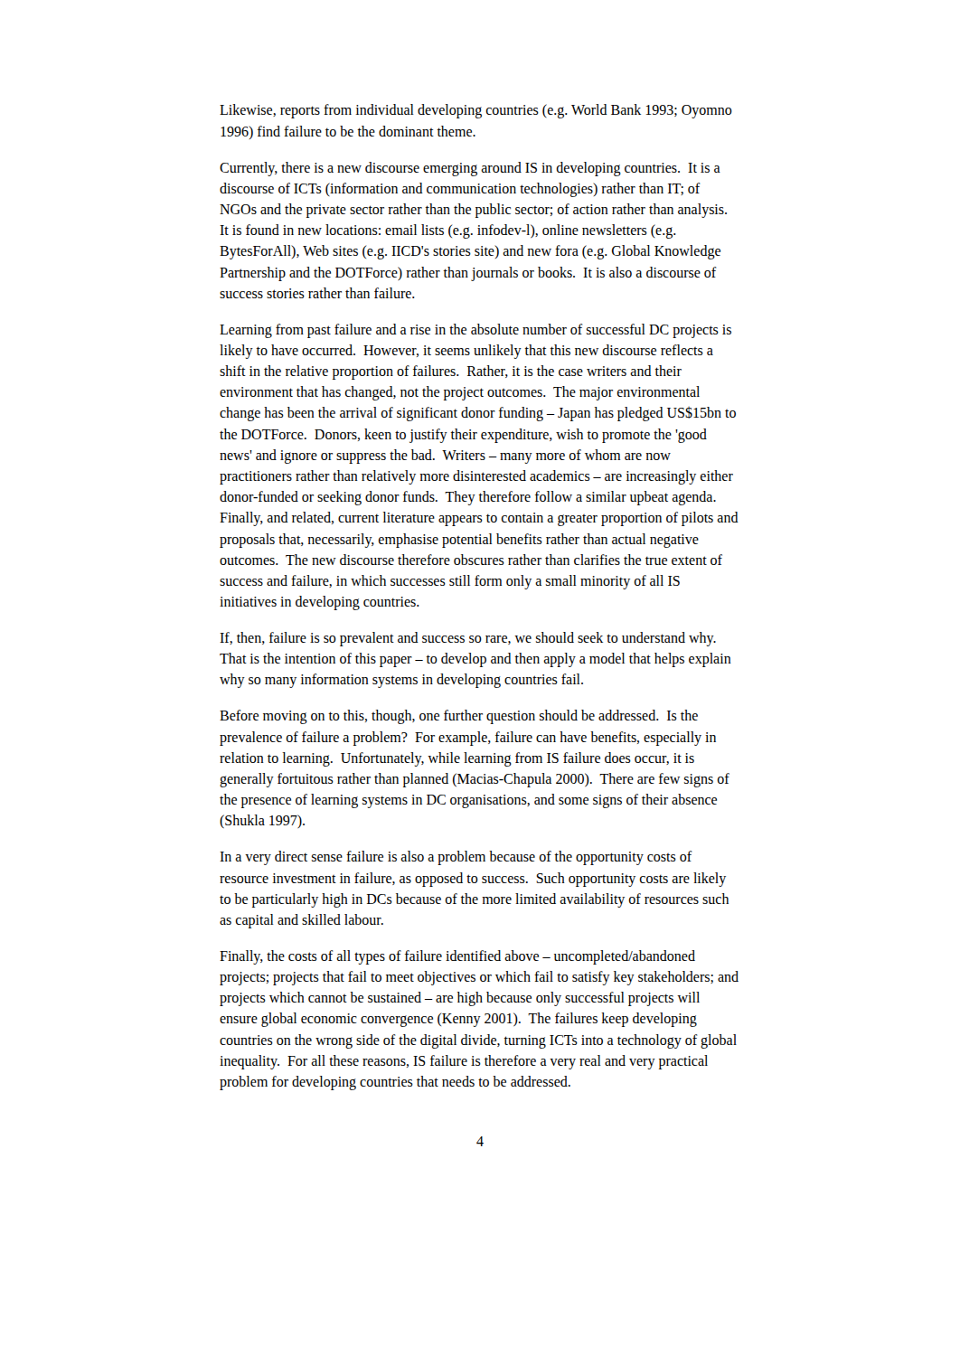Likewise, reports from individual developing countries (e.g. World Bank 1993; Oyomno 1996) find failure to be the dominant theme.
Currently, there is a new discourse emerging around IS in developing countries. It is a discourse of ICTs (information and communication technologies) rather than IT; of NGOs and the private sector rather than the public sector; of action rather than analysis. It is found in new locations: email lists (e.g. infodev-l), online newsletters (e.g. BytesForAll), Web sites (e.g. IICD's stories site) and new fora (e.g. Global Knowledge Partnership and the DOTForce) rather than journals or books. It is also a discourse of success stories rather than failure.
Learning from past failure and a rise in the absolute number of successful DC projects is likely to have occurred. However, it seems unlikely that this new discourse reflects a shift in the relative proportion of failures. Rather, it is the case writers and their environment that has changed, not the project outcomes. The major environmental change has been the arrival of significant donor funding – Japan has pledged US$15bn to the DOTForce. Donors, keen to justify their expenditure, wish to promote the 'good news' and ignore or suppress the bad. Writers – many more of whom are now practitioners rather than relatively more disinterested academics – are increasingly either donor-funded or seeking donor funds. They therefore follow a similar upbeat agenda. Finally, and related, current literature appears to contain a greater proportion of pilots and proposals that, necessarily, emphasise potential benefits rather than actual negative outcomes. The new discourse therefore obscures rather than clarifies the true extent of success and failure, in which successes still form only a small minority of all IS initiatives in developing countries.
If, then, failure is so prevalent and success so rare, we should seek to understand why. That is the intention of this paper – to develop and then apply a model that helps explain why so many information systems in developing countries fail.
Before moving on to this, though, one further question should be addressed. Is the prevalence of failure a problem? For example, failure can have benefits, especially in relation to learning. Unfortunately, while learning from IS failure does occur, it is generally fortuitous rather than planned (Macias-Chapula 2000). There are few signs of the presence of learning systems in DC organisations, and some signs of their absence (Shukla 1997).
In a very direct sense failure is also a problem because of the opportunity costs of resource investment in failure, as opposed to success. Such opportunity costs are likely to be particularly high in DCs because of the more limited availability of resources such as capital and skilled labour.
Finally, the costs of all types of failure identified above – uncompleted/abandoned projects; projects that fail to meet objectives or which fail to satisfy key stakeholders; and projects which cannot be sustained – are high because only successful projects will ensure global economic convergence (Kenny 2001). The failures keep developing countries on the wrong side of the digital divide, turning ICTs into a technology of global inequality. For all these reasons, IS failure is therefore a very real and very practical problem for developing countries that needs to be addressed.
4